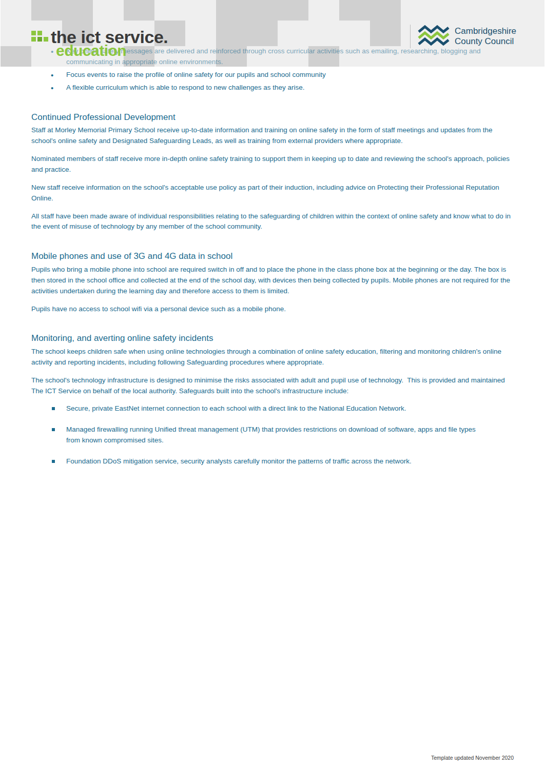the ict service. education
Cambridgeshire County Council
Key online safety messages are delivered and reinforced through cross curricular activities such as emailing, researching, blogging and communicating in appropriate online environments.
Focus events to raise the profile of online safety for our pupils and school community
A flexible curriculum which is able to respond to new challenges as they arise.
Continued Professional Development
Staff at Morley Memorial Primary School receive up-to-date information and training on online safety in the form of staff meetings and updates from the school's online safety and Designated Safeguarding Leads, as well as training from external providers where appropriate.
Nominated members of staff receive more in-depth online safety training to support them in keeping up to date and reviewing the school's approach, policies and practice.
New staff receive information on the school's acceptable use policy as part of their induction, including advice on Protecting their Professional Reputation Online.
All staff have been made aware of individual responsibilities relating to the safeguarding of children within the context of online safety and know what to do in the event of misuse of technology by any member of the school community.
Mobile phones and use of 3G and 4G data in school
Pupils who bring a mobile phone into school are required switch in off and to place the phone in the class phone box at the beginning or the day. The box is then stored in the school office and collected at the end of the school day, with devices then being collected by pupils. Mobile phones are not required for the activities undertaken during the learning day and therefore access to them is limited.
Pupils have no access to school wifi via a personal device such as a mobile phone.
Monitoring, and averting online safety incidents
The school keeps children safe when using online technologies through a combination of online safety education, filtering and monitoring children's online activity and reporting incidents, including following Safeguarding procedures where appropriate.
The school's technology infrastructure is designed to minimise the risks associated with adult and pupil use of technology. This is provided and maintained The ICT Service on behalf of the local authority. Safeguards built into the school's infrastructure include:
Secure, private EastNet internet connection to each school with a direct link to the National Education Network.
Managed firewalling running Unified threat management (UTM) that provides restrictions on download of software, apps and file types from known compromised sites.
Foundation DDoS mitigation service, security analysts carefully monitor the patterns of traffic across the network.
Template updated November 2020